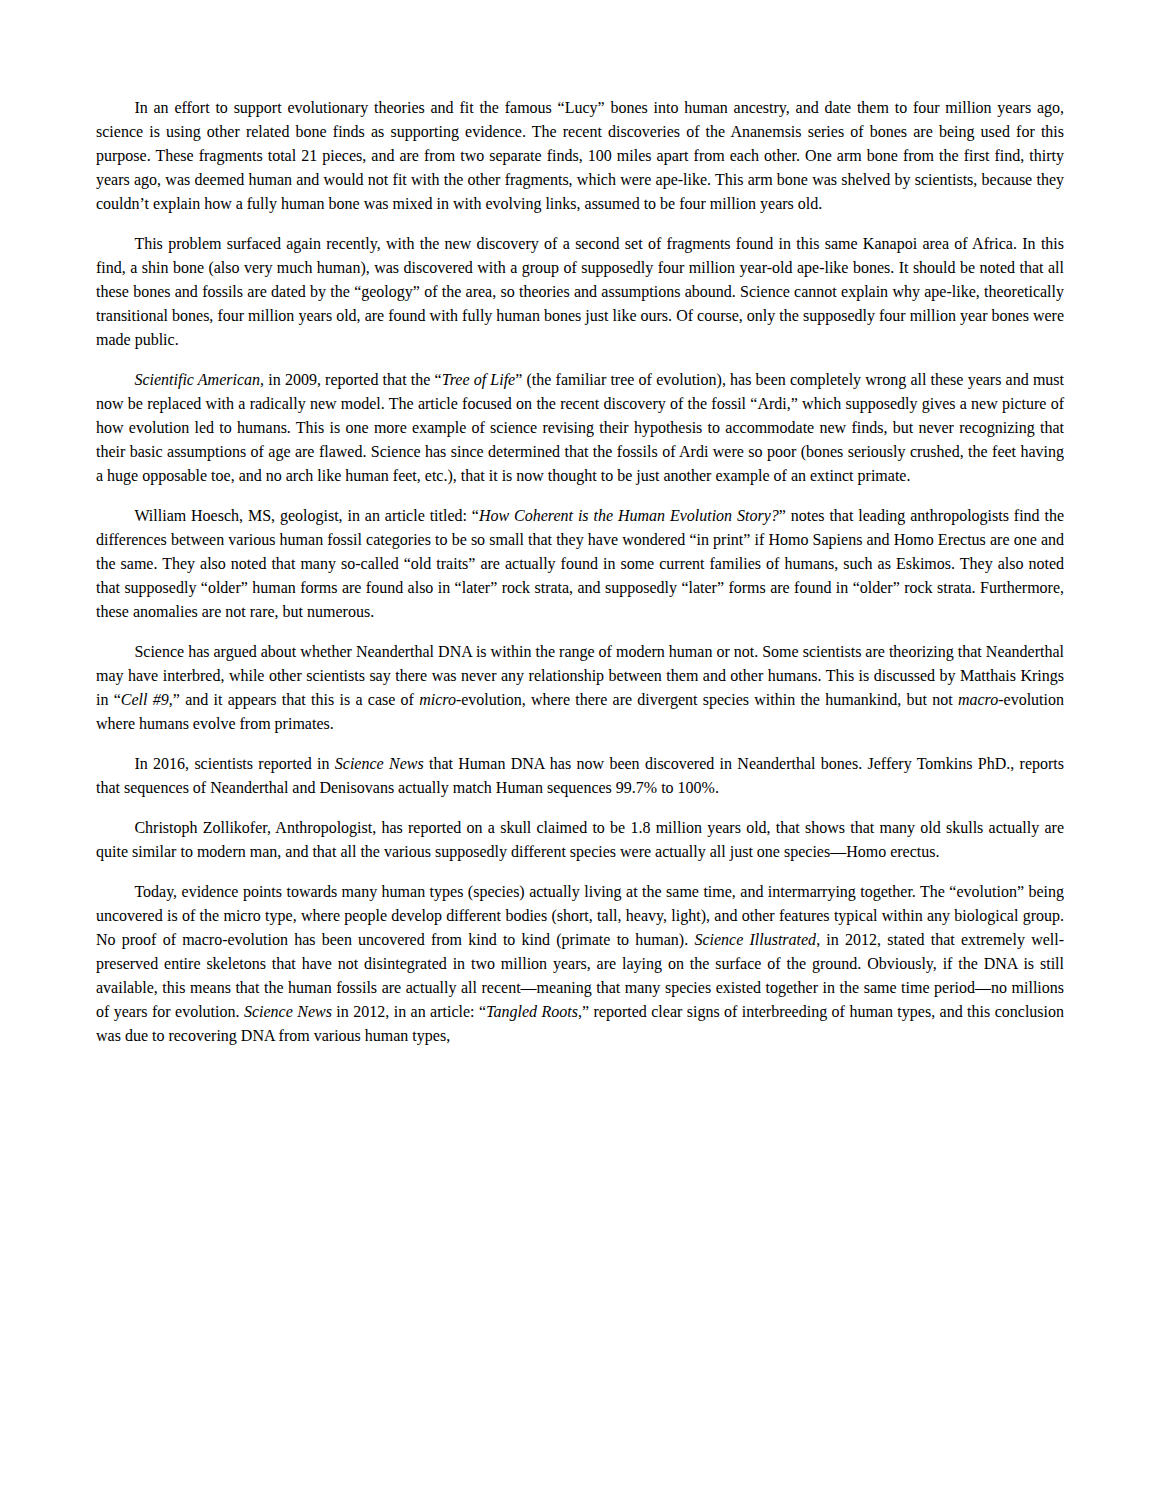In an effort to support evolutionary theories and fit the famous “Lucy” bones into human ancestry, and date them to four million years ago, science is using other related bone finds as supporting evidence. The recent discoveries of the Ananemsis series of bones are being used for this purpose. These fragments total 21 pieces, and are from two separate finds, 100 miles apart from each other. One arm bone from the first find, thirty years ago, was deemed human and would not fit with the other fragments, which were ape-like. This arm bone was shelved by scientists, because they couldn’t explain how a fully human bone was mixed in with evolving links, assumed to be four million years old.
This problem surfaced again recently, with the new discovery of a second set of fragments found in this same Kanapoi area of Africa. In this find, a shin bone (also very much human), was discovered with a group of supposedly four million year-old ape-like bones. It should be noted that all these bones and fossils are dated by the “geology” of the area, so theories and assumptions abound. Science cannot explain why ape-like, theoretically transitional bones, four million years old, are found with fully human bones just like ours. Of course, only the supposedly four million year bones were made public.
Scientific American, in 2009, reported that the “Tree of Life” (the familiar tree of evolution), has been completely wrong all these years and must now be replaced with a radically new model. The article focused on the recent discovery of the fossil “Ardi,” which supposedly gives a new picture of how evolution led to humans. This is one more example of science revising their hypothesis to accommodate new finds, but never recognizing that their basic assumptions of age are flawed. Science has since determined that the fossils of Ardi were so poor (bones seriously crushed, the feet having a huge opposable toe, and no arch like human feet, etc.), that it is now thought to be just another example of an extinct primate.
William Hoesch, MS, geologist, in an article titled: “How Coherent is the Human Evolution Story?” notes that leading anthropologists find the differences between various human fossil categories to be so small that they have wondered “in print” if Homo Sapiens and Homo Erectus are one and the same. They also noted that many so-called “old traits” are actually found in some current families of humans, such as Eskimos. They also noted that supposedly “older” human forms are found also in “later” rock strata, and supposedly “later” forms are found in “older” rock strata. Furthermore, these anomalies are not rare, but numerous.
Science has argued about whether Neanderthal DNA is within the range of modern human or not. Some scientists are theorizing that Neanderthal may have interbred, while other scientists say there was never any relationship between them and other humans. This is discussed by Matthais Krings in “Cell #9,” and it appears that this is a case of micro-evolution, where there are divergent species within the humankind, but not macro-evolution where humans evolve from primates.
In 2016, scientists reported in Science News that Human DNA has now been discovered in Neanderthal bones. Jeffery Tomkins PhD., reports that sequences of Neanderthal and Denisovans actually match Human sequences 99.7% to 100%.
Christoph Zollikofer, Anthropologist, has reported on a skull claimed to be 1.8 million years old, that shows that many old skulls actually are quite similar to modern man, and that all the various supposedly different species were actually all just one species—Homo erectus.
Today, evidence points towards many human types (species) actually living at the same time, and intermarrying together. The “evolution” being uncovered is of the micro type, where people develop different bodies (short, tall, heavy, light), and other features typical within any biological group. No proof of macro-evolution has been uncovered from kind to kind (primate to human). Science Illustrated, in 2012, stated that extremely well-preserved entire skeletons that have not disintegrated in two million years, are laying on the surface of the ground. Obviously, if the DNA is still available, this means that the human fossils are actually all recent—meaning that many species existed together in the same time period—no millions of years for evolution. Science News in 2012, in an article: “Tangled Roots,” reported clear signs of interbreeding of human types, and this conclusion was due to recovering DNA from various human types,